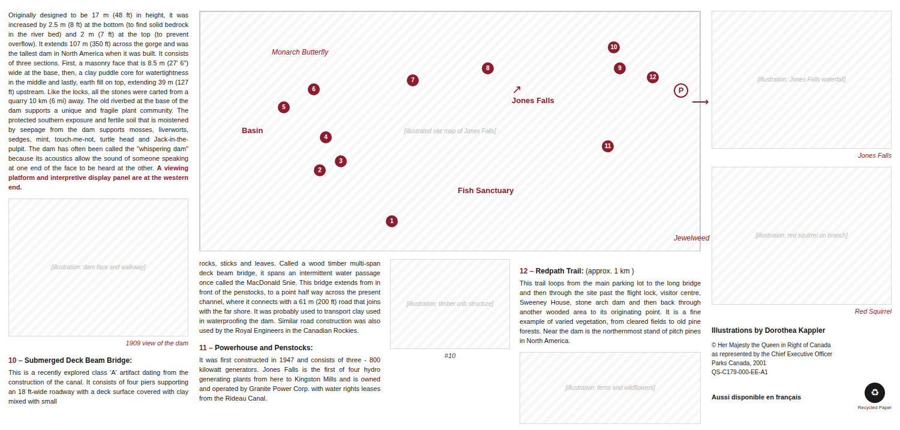Originally designed to be 17 m (48 ft) in height, it was increased by 2.5 m (8 ft) at the bottom (to find solid bedrock in the river bed) and 2 m (7 ft) at the top (to prevent overflow). It extends 107 m (350 ft) across the gorge and was the tallest dam in North America when it was built. It consists of three sections. First, a masonry face that is 8.5 m (27' 6") wide at the base, then, a clay puddle core for watertightness in the middle and lastly, earth fill on top, extending 39 m (127 ft) upstream. Like the locks, all the stones were carted from a quarry 10 km (6 mi) away. The old riverbed at the base of the dam supports a unique and fragile plant community. The protected southern exposure and fertile soil that is moistened by seepage from the dam supports mosses, liverworts, sedges, mint, touch-me-not, turtle head and Jack-in-the-pulpit. The dam has often been called the "whispering dam" because its acoustics allow the sound of someone speaking at one end of the face to be heard at the other. A viewing platform and interpretive display panel are at the western end.
[illustration: dam face and walkway]
1909 view of the dam
10 – Submerged Deck Beam Bridge:
This is a recently explored class 'A' artifact dating from the construction of the canal. It consists of four piers supporting an 18 ft-wide roadway with a deck surface covered with clay mixed with small
[illustrated site map of Jones Falls]
Monarch Butterfly Basin Fish Sanctuary Jones Falls Jewelweed 5 6 4 3 2 1 7 8 9 10 11 12 P ⟶ ↗
rocks, sticks and leaves. Called a wood timber multi-span deck beam bridge, it spans an intermittent water passage once called the MacDonald Snie. This bridge extends from in front of the penstocks, to a point half way across the present channel, where it connects with a 61 m (200 ft) road that joins with the far shore. It was probably used to transport clay used in waterproofing the dam. Similar road construction was also used by the Royal Engineers in the Canadian Rockies.
11 – Powerhouse and Penstocks:
It was first constructed in 1947 and consists of three - 800 kilowatt generators. Jones Falls is the first of four hydro generating plants from here to Kingston Mills and is owned and operated by Granite Power Corp. with water rights leases from the Rideau Canal.
[illustration: timber crib structure]
#10
12 – Redpath Trail: (approx. 1 km )
This trail loops from the main parking lot to the long bridge and then through the site past the flight lock, visitor centre, Sweeney House, stone arch dam and then back through another wooded area to its originating point. It is a fine example of varied vegetation, from cleared fields to old pine forests. Near the dam is the northernmost stand of pitch pines in North America.
[illustration: ferns and wildflowers]
[illustration: Jones Falls waterfall]
Jones Falls
[illustration: red squirrel on branch]
Red Squirrel
Illustrations by Dorothea Kappler
© Her Majesty the Queen in Right of Canada
as represented by the Chief Executive Officer
Parks Canada, 2001
QS-C179-000-EE-A1
Aussi disponible en français ♻ Recycled Paper